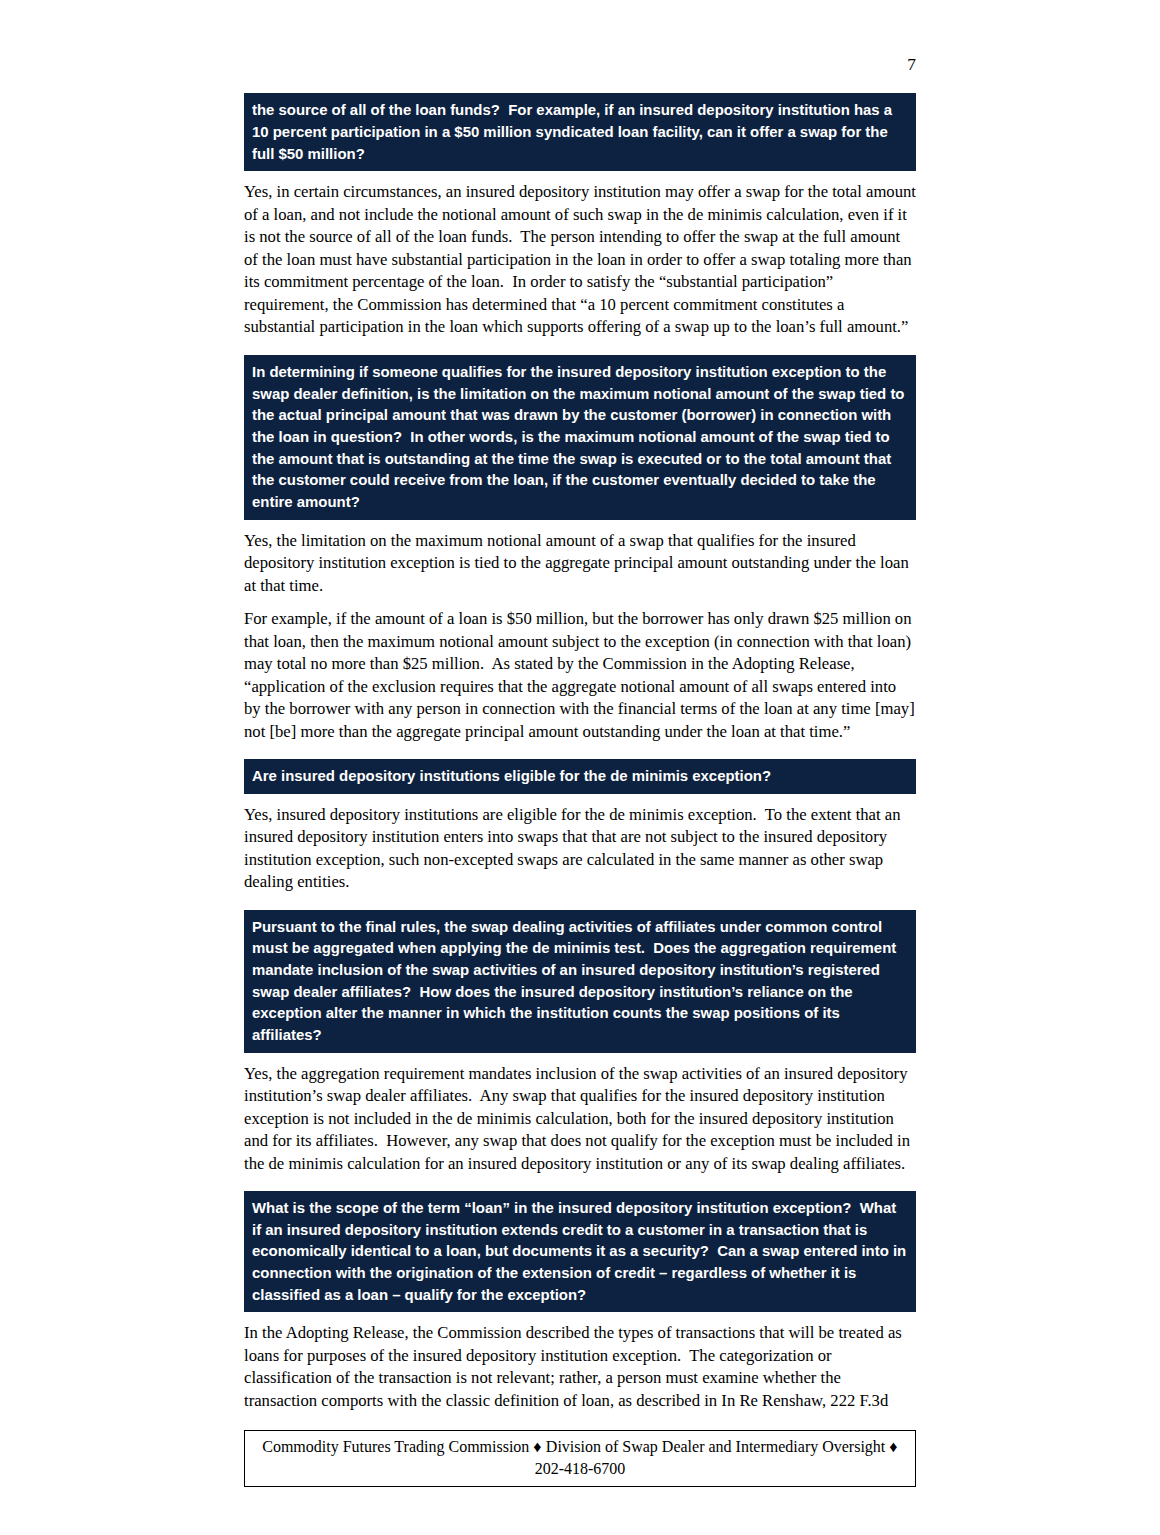7
the source of all of the loan funds? For example, if an insured depository institution has a 10 percent participation in a $50 million syndicated loan facility, can it offer a swap for the full $50 million?
Yes, in certain circumstances, an insured depository institution may offer a swap for the total amount of a loan, and not include the notional amount of such swap in the de minimis calculation, even if it is not the source of all of the loan funds. The person intending to offer the swap at the full amount of the loan must have substantial participation in the loan in order to offer a swap totaling more than its commitment percentage of the loan. In order to satisfy the “substantial participation” requirement, the Commission has determined that “a 10 percent commitment constitutes a substantial participation in the loan which supports offering of a swap up to the loan’s full amount.”
In determining if someone qualifies for the insured depository institution exception to the swap dealer definition, is the limitation on the maximum notional amount of the swap tied to the actual principal amount that was drawn by the customer (borrower) in connection with the loan in question? In other words, is the maximum notional amount of the swap tied to the amount that is outstanding at the time the swap is executed or to the total amount that the customer could receive from the loan, if the customer eventually decided to take the entire amount?
Yes, the limitation on the maximum notional amount of a swap that qualifies for the insured depository institution exception is tied to the aggregate principal amount outstanding under the loan at that time.
For example, if the amount of a loan is $50 million, but the borrower has only drawn $25 million on that loan, then the maximum notional amount subject to the exception (in connection with that loan) may total no more than $25 million. As stated by the Commission in the Adopting Release, “application of the exclusion requires that the aggregate notional amount of all swaps entered into by the borrower with any person in connection with the financial terms of the loan at any time [may] not [be] more than the aggregate principal amount outstanding under the loan at that time.”
Are insured depository institutions eligible for the de minimis exception?
Yes, insured depository institutions are eligible for the de minimis exception. To the extent that an insured depository institution enters into swaps that that are not subject to the insured depository institution exception, such non-excepted swaps are calculated in the same manner as other swap dealing entities.
Pursuant to the final rules, the swap dealing activities of affiliates under common control must be aggregated when applying the de minimis test. Does the aggregation requirement mandate inclusion of the swap activities of an insured depository institution’s registered swap dealer affiliates? How does the insured depository institution’s reliance on the exception alter the manner in which the institution counts the swap positions of its affiliates?
Yes, the aggregation requirement mandates inclusion of the swap activities of an insured depository institution’s swap dealer affiliates. Any swap that qualifies for the insured depository institution exception is not included in the de minimis calculation, both for the insured depository institution and for its affiliates. However, any swap that does not qualify for the exception must be included in the de minimis calculation for an insured depository institution or any of its swap dealing affiliates.
What is the scope of the term “loan” in the insured depository institution exception? What if an insured depository institution extends credit to a customer in a transaction that is economically identical to a loan, but documents it as a security? Can a swap entered into in connection with the origination of the extension of credit – regardless of whether it is classified as a loan – qualify for the exception?
In the Adopting Release, the Commission described the types of transactions that will be treated as loans for purposes of the insured depository institution exception. The categorization or classification of the transaction is not relevant; rather, a person must examine whether the transaction comports with the classic definition of loan, as described in In Re Renshaw, 222 F.3d
Commodity Futures Trading Commission ♦ Division of Swap Dealer and Intermediary Oversight ♦ 202-418-6700